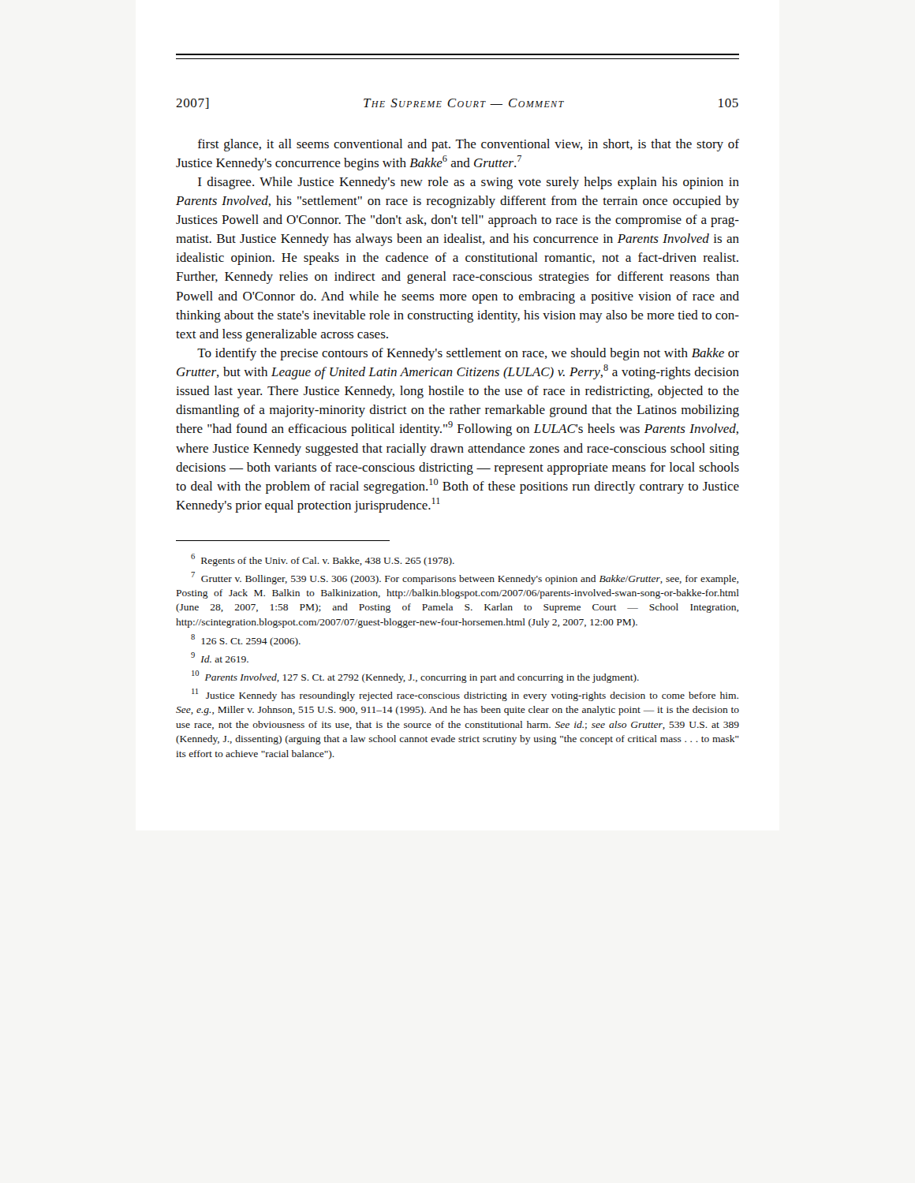2007] The Supreme Court — Comment 105
first glance, it all seems conventional and pat. The conventional view, in short, is that the story of Justice Kennedy's concurrence begins with Bakke6 and Grutter.7
I disagree. While Justice Kennedy's new role as a swing vote surely helps explain his opinion in Parents Involved, his "settlement" on race is recognizably different from the terrain once occupied by Justices Powell and O'Connor. The "don't ask, don't tell" approach to race is the compromise of a pragmatist. But Justice Kennedy has always been an idealist, and his concurrence in Parents Involved is an idealistic opinion. He speaks in the cadence of a constitutional romantic, not a fact-driven realist. Further, Kennedy relies on indirect and general race-conscious strategies for different reasons than Powell and O'Connor do. And while he seems more open to embracing a positive vision of race and thinking about the state's inevitable role in constructing identity, his vision may also be more tied to context and less generalizable across cases.
To identify the precise contours of Kennedy's settlement on race, we should begin not with Bakke or Grutter, but with League of United Latin American Citizens (LULAC) v. Perry,8 a voting-rights decision issued last year. There Justice Kennedy, long hostile to the use of race in redistricting, objected to the dismantling of a majority-minority district on the rather remarkable ground that the Latinos mobilizing there "had found an efficacious political identity."9 Following on LULAC's heels was Parents Involved, where Justice Kennedy suggested that racially drawn attendance zones and race-conscious school siting decisions — both variants of race-conscious districting — represent appropriate means for local schools to deal with the problem of racial segregation.10 Both of these positions run directly contrary to Justice Kennedy's prior equal protection jurisprudence.11
6 Regents of the Univ. of Cal. v. Bakke, 438 U.S. 265 (1978).
7 Grutter v. Bollinger, 539 U.S. 306 (2003). For comparisons between Kennedy's opinion and Bakke/Grutter, see, for example, Posting of Jack M. Balkin to Balkinization, http://balkin.blogspot.com/2007/06/parents-involved-swan-song-or-bakke-for.html (June 28, 2007, 1:58 PM); and Posting of Pamela S. Karlan to Supreme Court — School Integration, http://scintegration.blogspot.com/2007/07/guest-blogger-new-four-horsemen.html (July 2, 2007, 12:00 PM).
8 126 S. Ct. 2594 (2006).
9 Id. at 2619.
10 Parents Involved, 127 S. Ct. at 2792 (Kennedy, J., concurring in part and concurring in the judgment).
11 Justice Kennedy has resoundingly rejected race-conscious districting in every voting-rights decision to come before him. See, e.g., Miller v. Johnson, 515 U.S. 900, 911–14 (1995). And he has been quite clear on the analytic point — it is the decision to use race, not the obviousness of its use, that is the source of the constitutional harm. See id.; see also Grutter, 539 U.S. at 389 (Kennedy, J., dissenting) (arguing that a law school cannot evade strict scrutiny by using "the concept of critical mass . . . to mask" its effort to achieve "racial balance").